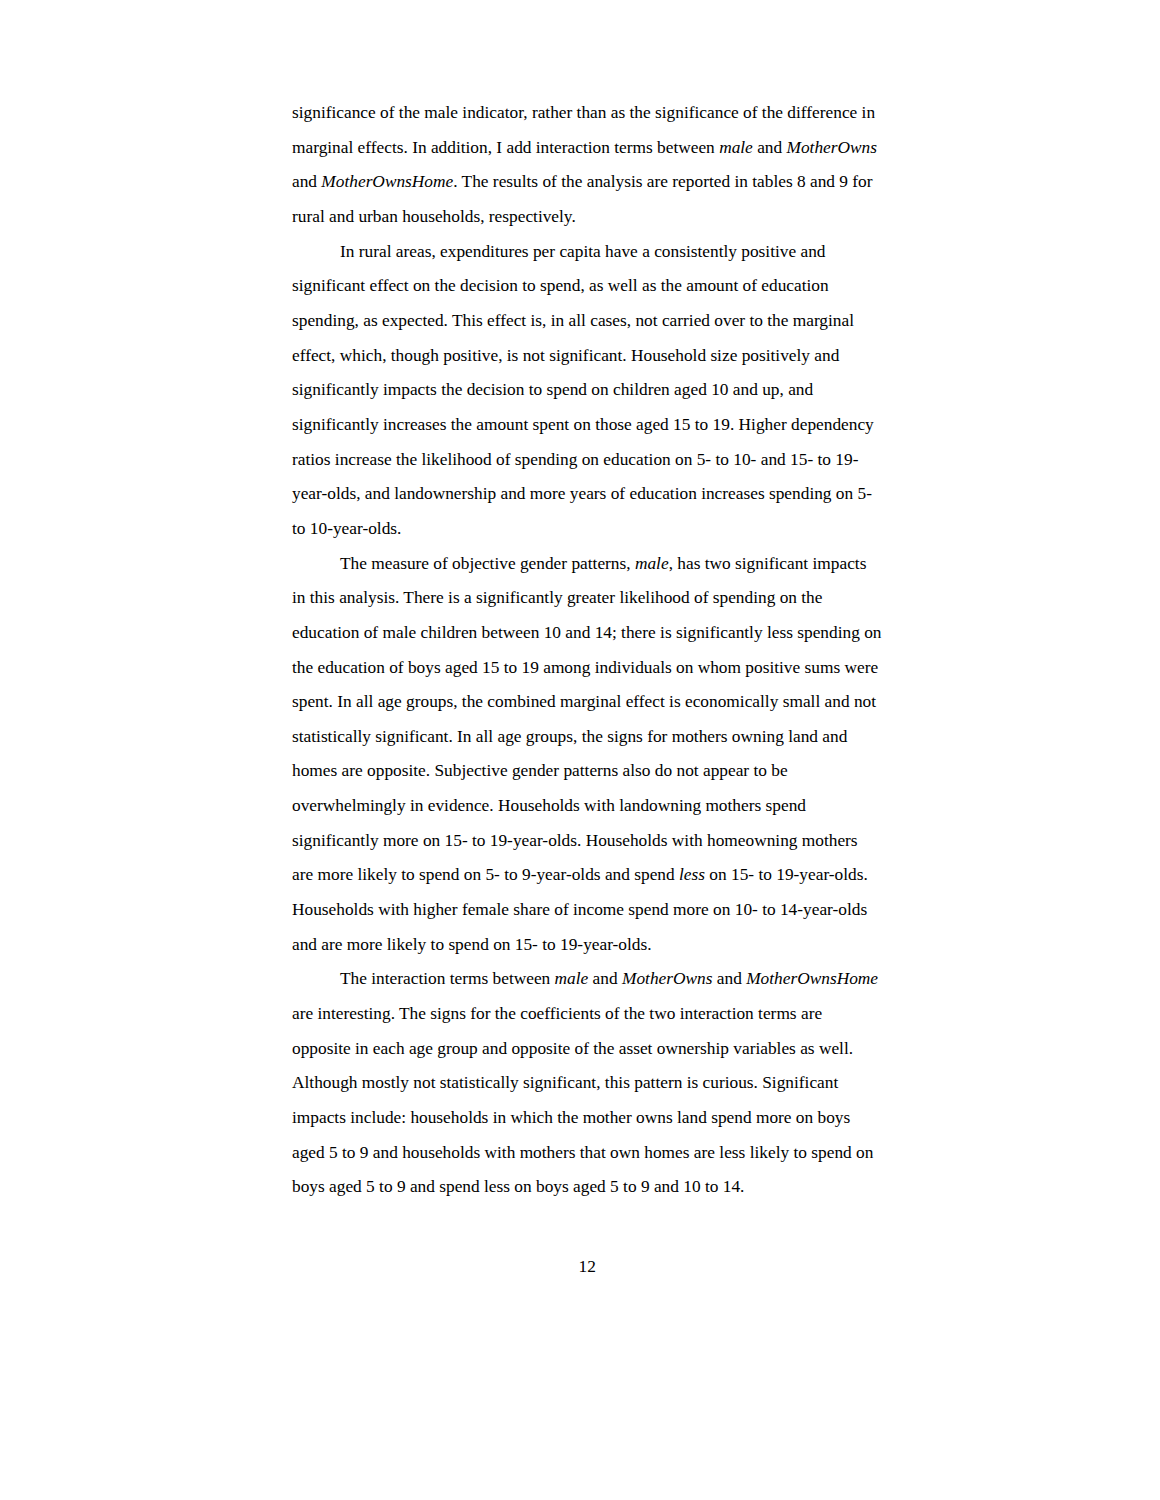significance of the male indicator, rather than as the significance of the difference in marginal effects. In addition, I add interaction terms between male and MotherOwns and MotherOwnsHome. The results of the analysis are reported in tables 8 and 9 for rural and urban households, respectively.
In rural areas, expenditures per capita have a consistently positive and significant effect on the decision to spend, as well as the amount of education spending, as expected. This effect is, in all cases, not carried over to the marginal effect, which, though positive, is not significant. Household size positively and significantly impacts the decision to spend on children aged 10 and up, and significantly increases the amount spent on those aged 15 to 19. Higher dependency ratios increase the likelihood of spending on education on 5- to 10- and 15- to 19-year-olds, and landownership and more years of education increases spending on 5- to 10-year-olds.
The measure of objective gender patterns, male, has two significant impacts in this analysis. There is a significantly greater likelihood of spending on the education of male children between 10 and 14; there is significantly less spending on the education of boys aged 15 to 19 among individuals on whom positive sums were spent. In all age groups, the combined marginal effect is economically small and not statistically significant. In all age groups, the signs for mothers owning land and homes are opposite. Subjective gender patterns also do not appear to be overwhelmingly in evidence. Households with landowning mothers spend significantly more on 15- to 19-year-olds. Households with homeowning mothers are more likely to spend on 5- to 9-year-olds and spend less on 15- to 19-year-olds. Households with higher female share of income spend more on 10- to 14-year-olds and are more likely to spend on 15- to 19-year-olds.
The interaction terms between male and MotherOwns and MotherOwnsHome are interesting. The signs for the coefficients of the two interaction terms are opposite in each age group and opposite of the asset ownership variables as well. Although mostly not statistically significant, this pattern is curious. Significant impacts include: households in which the mother owns land spend more on boys aged 5 to 9 and households with mothers that own homes are less likely to spend on boys aged 5 to 9 and spend less on boys aged 5 to 9 and 10 to 14.
12